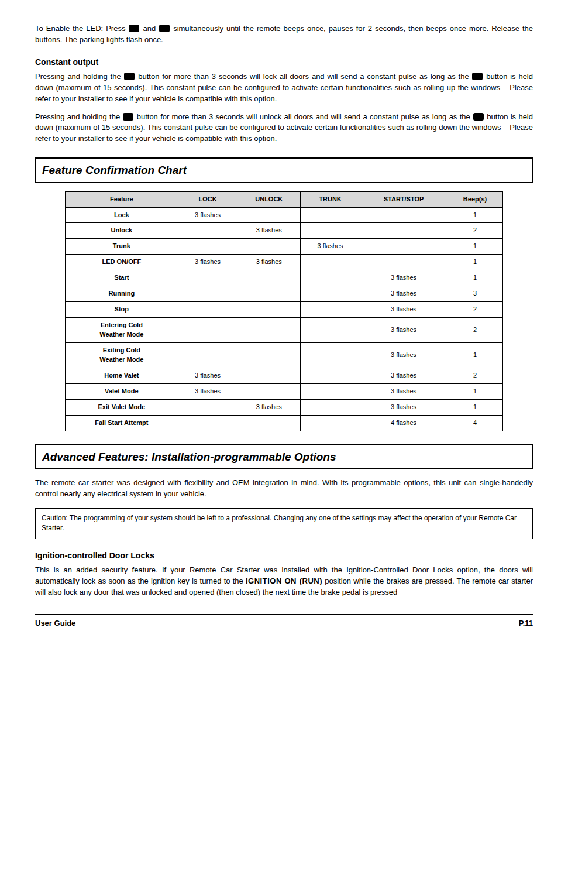To Enable the LED: Press and simultaneously until the remote beeps once, pauses for 2 seconds, then beeps once more. Release the buttons. The parking lights flash once.
Constant output
Pressing and holding the button for more than 3 seconds will lock all doors and will send a constant pulse as long as the button is held down (maximum of 15 seconds). This constant pulse can be configured to activate certain functionalities such as rolling up the windows – Please refer to your installer to see if your vehicle is compatible with this option.
Pressing and holding the button for more than 3 seconds will unlock all doors and will send a constant pulse as long as the button is held down (maximum of 15 seconds). This constant pulse can be configured to activate certain functionalities such as rolling down the windows – Please refer to your installer to see if your vehicle is compatible with this option.
Feature Confirmation Chart
| Feature | LOCK | UNLOCK | TRUNK | START/STOP | Beep(s) |
| --- | --- | --- | --- | --- | --- |
| Lock | 3 flashes | | | | 1 |
| Unlock | | 3 flashes | | | 2 |
| Trunk | | | 3 flashes | | 1 |
| LED ON/OFF | 3 flashes | 3 flashes | | | 1 |
| Start | | | | 3 flashes | 1 |
| Running | | | | 3 flashes | 3 |
| Stop | | | | 3 flashes | 2 |
| Entering Cold Weather Mode | | | | 3 flashes | 2 |
| Exiting Cold Weather Mode | | | | 3 flashes | 1 |
| Home Valet | 3 flashes | | | 3 flashes | 2 |
| Valet Mode | 3 flashes | | | 3 flashes | 1 |
| Exit Valet Mode | | 3 flashes | | 3 flashes | 1 |
| Fail Start Attempt | | | | 4 flashes | 4 |
Advanced Features: Installation-programmable Options
The remote car starter was designed with flexibility and OEM integration in mind. With its programmable options, this unit can single-handedly control nearly any electrical system in your vehicle.
Caution: The programming of your system should be left to a professional. Changing any one of the settings may affect the operation of your Remote Car Starter.
Ignition-controlled Door Locks
This is an added security feature. If your Remote Car Starter was installed with the Ignition-Controlled Door Locks option, the doors will automatically lock as soon as the ignition key is turned to the IGNITION ON (RUN) position while the brakes are pressed. The remote car starter will also lock any door that was unlocked and opened (then closed) the next time the brake pedal is pressed
User Guide P.11